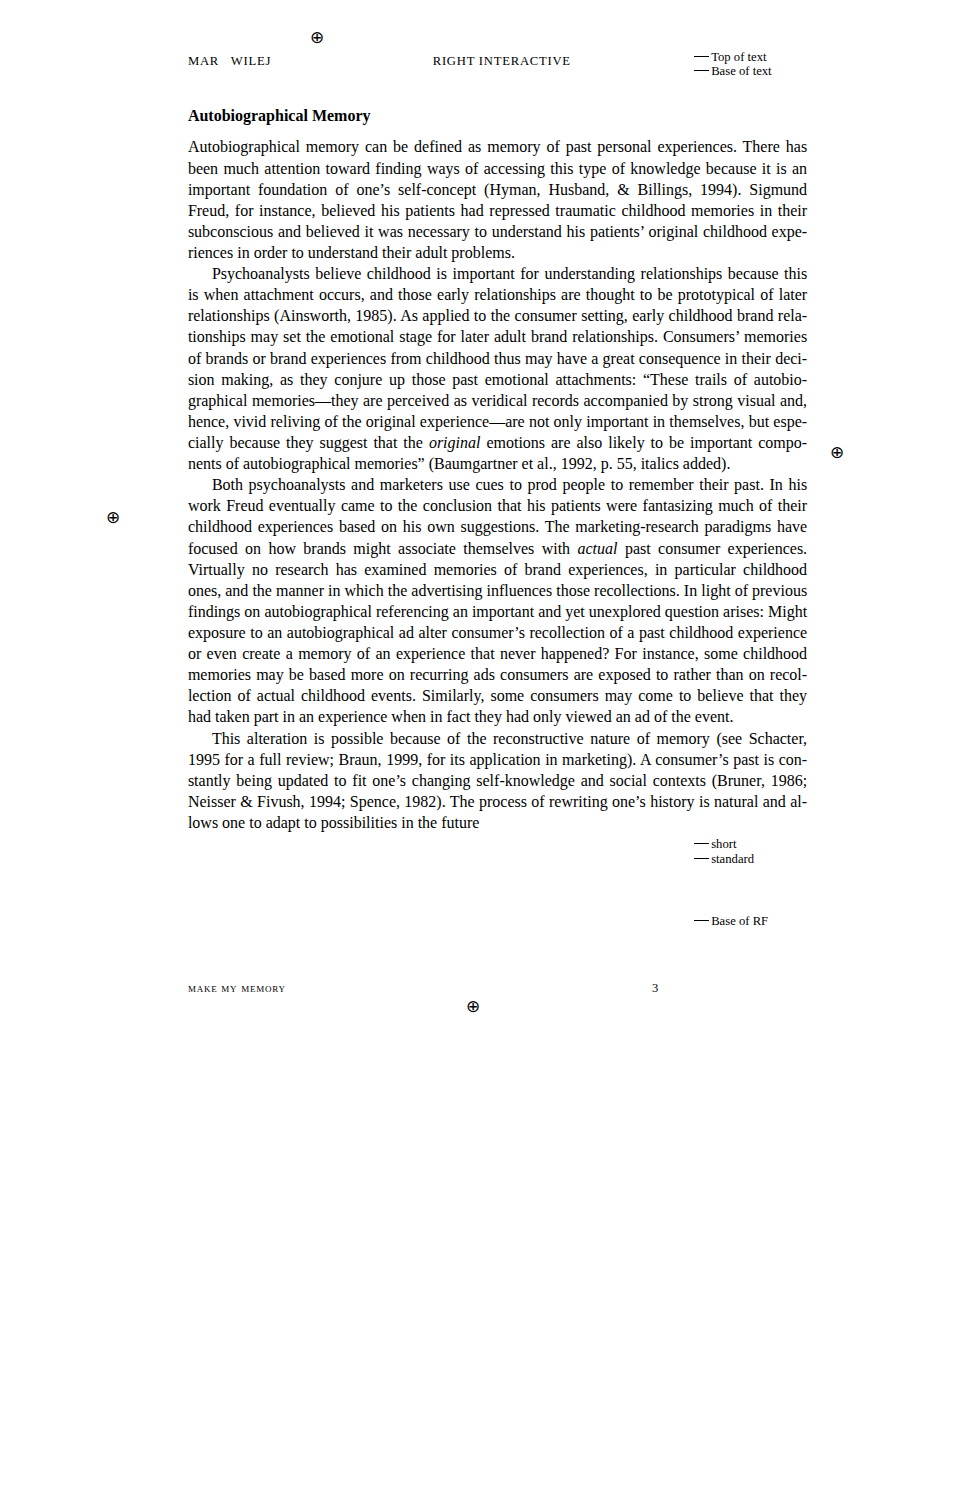⊕
⊕
⊕
⊕
Top of text
Base of text
short
standard
Base of RF
MAR WILEJ RIGHT INTERACTIVE
Autobiographical Memory
Autobiographical memory can be defined as memory of past personal experiences. There has been much attention toward finding ways of accessing this type of knowledge because it is an important foundation of one’s self-concept (Hyman, Husband, & Billings, 1994). Sigmund Freud, for instance, believed his patients had repressed traumatic childhood memories in their subconscious and believed it was necessary to understand his patients’ original childhood experiences in order to understand their adult problems.
Psychoanalysts believe childhood is important for understanding relationships because this is when attachment occurs, and those early relationships are thought to be prototypical of later relationships (Ainsworth, 1985). As applied to the consumer setting, early childhood brand relationships may set the emotional stage for later adult brand relationships. Consumers’ memories of brands or brand experiences from childhood thus may have a great consequence in their decision making, as they conjure up those past emotional attachments: “These trails of autobiographical memories—they are perceived as veridical records accompanied by strong visual and, hence, vivid reliving of the original experience—are not only important in themselves, but especially because they suggest that the original emotions are also likely to be important components of autobiographical memories” (Baumgartner et al., 1992, p. 55, italics added).
Both psychoanalysts and marketers use cues to prod people to remember their past. In his work Freud eventually came to the conclusion that his patients were fantasizing much of their childhood experiences based on his own suggestions. The marketing-research paradigms have focused on how brands might associate themselves with actual past consumer experiences. Virtually no research has examined memories of brand experiences, in particular childhood ones, and the manner in which the advertising influences those recollections. In light of previous findings on autobiographical referencing an important and yet unexplored question arises: Might exposure to an autobiographical ad alter consumer’s recollection of a past childhood experience or even create a memory of an experience that never happened? For instance, some childhood memories may be based more on recurring ads consumers are exposed to rather than on recollection of actual childhood events. Similarly, some consumers may come to believe that they had taken part in an experience when in fact they had only viewed an ad of the event.
This alteration is possible because of the reconstructive nature of memory (see Schacter, 1995 for a full review; Braun, 1999, for its application in marketing). A consumer’s past is constantly being updated to fit one’s changing self-knowledge and social contexts (Bruner, 1986; Neisser & Fivush, 1994; Spence, 1982). The process of rewriting one’s history is natural and allows one to adapt to possibilities in the future
make my memory 3